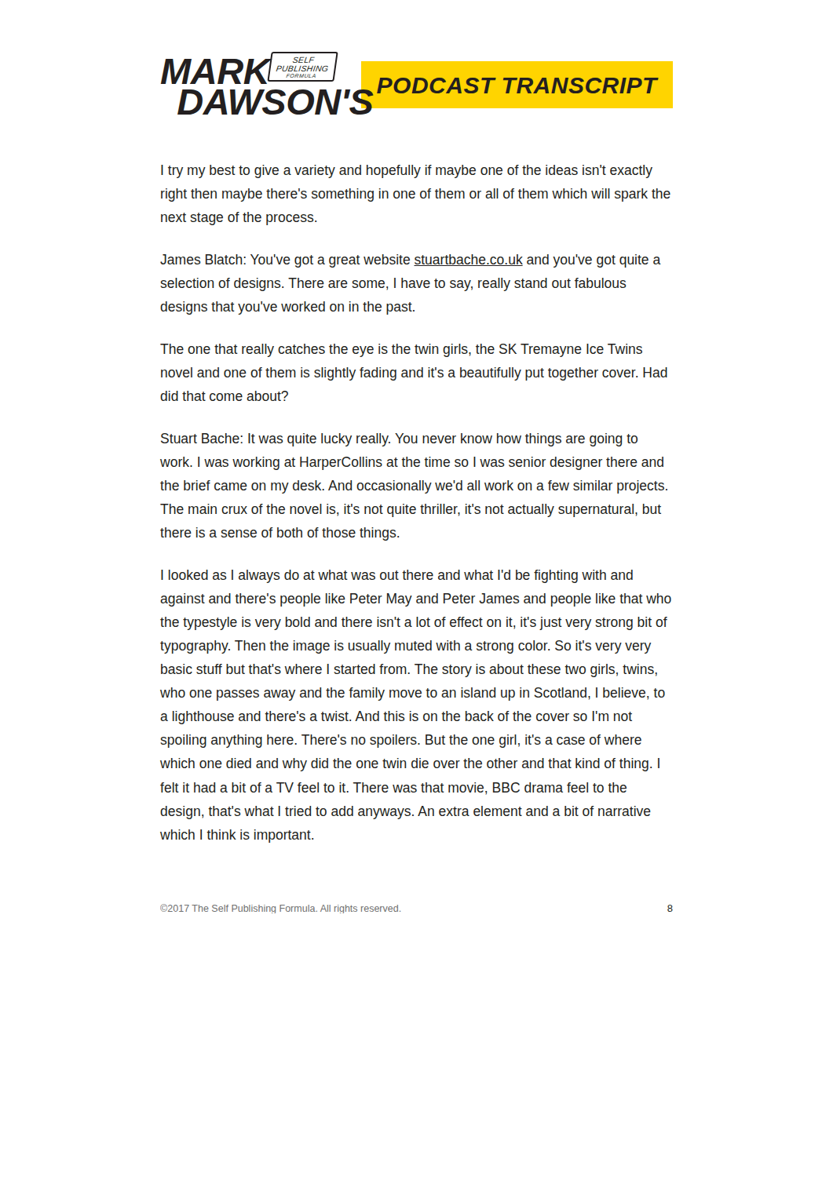MARK DAWSON'S
SELF PUBLISHING FORMULA
PODCAST TRANSCRIPT
I try my best to give a variety and hopefully if maybe one of the ideas isn't exactly right then maybe there's something in one of them or all of them which will spark the next stage of the process.
James Blatch: You've got a great website stuartbache.co.uk and you've got quite a selection of designs. There are some, I have to say, really stand out fabulous designs that you've worked on in the past.
The one that really catches the eye is the twin girls, the SK Tremayne Ice Twins novel and one of them is slightly fading and it's a beautifully put together cover. Had did that come about?
Stuart Bache: It was quite lucky really. You never know how things are going to work. I was working at HarperCollins at the time so I was senior designer there and the brief came on my desk. And occasionally we'd all work on a few similar projects. The main crux of the novel is, it's not quite thriller, it's not actually supernatural, but there is a sense of both of those things.
I looked as I always do at what was out there and what I'd be fighting with and against and there's people like Peter May and Peter James and people like that who the typestyle is very bold and there isn't a lot of effect on it, it's just very strong bit of typography. Then the image is usually muted with a strong color. So it's very very basic stuff but that's where I started from. The story is about these two girls, twins, who one passes away and the family move to an island up in Scotland, I believe, to a lighthouse and there's a twist. And this is on the back of the cover so I'm not spoiling anything here. There's no spoilers. But the one girl, it's a case of where which one died and why did the one twin die over the other and that kind of thing. I felt it had a bit of a TV feel to it. There was that movie, BBC drama feel to the design, that's what I tried to add anyways. An extra element and a bit of narrative which I think is important.
©2017 The Self Publishing Formula. All rights reserved.
8